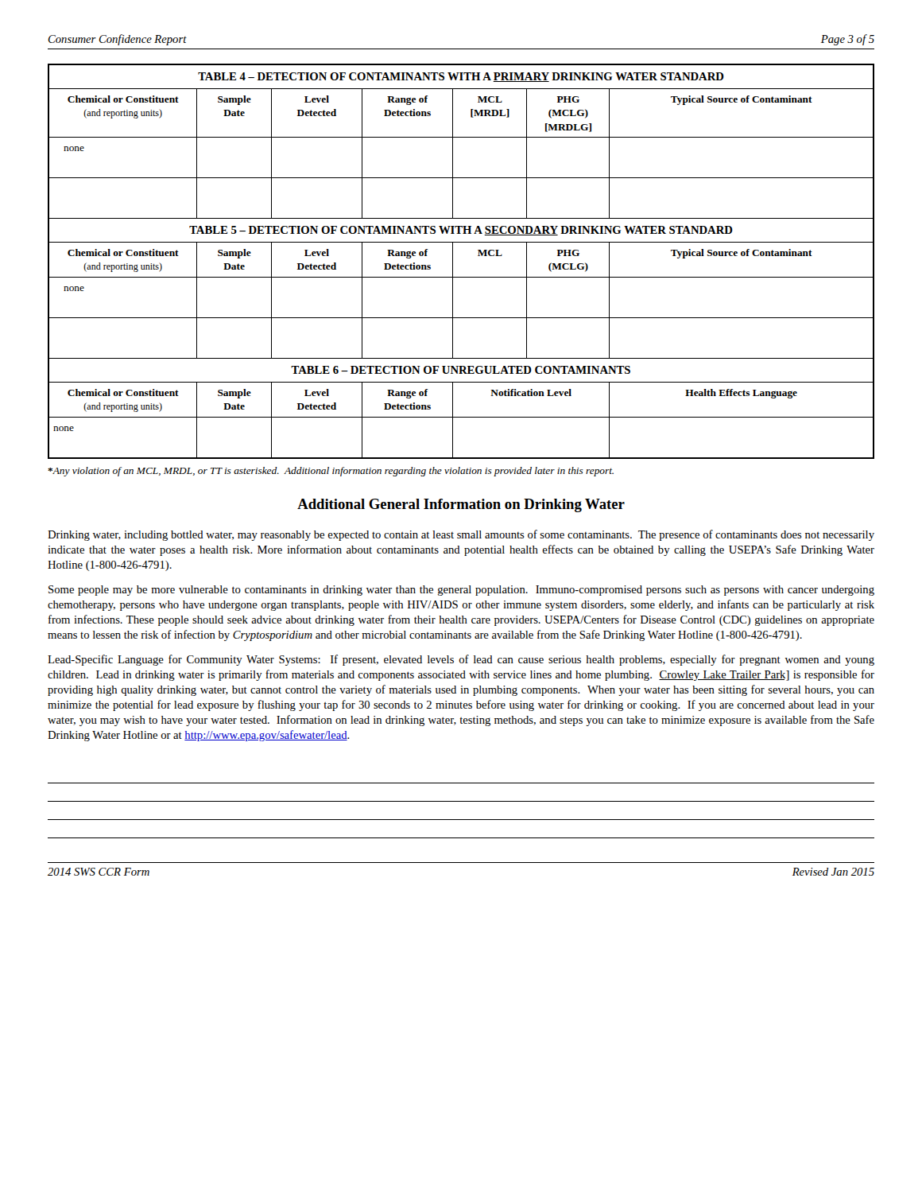Consumer Confidence Report Page 3 of 5
| TABLE 4 – DETECTION OF CONTAMINANTS WITH A PRIMARY DRINKING WATER STANDARD |
| Chemical or Constituent (and reporting units) | Sample Date | Level Detected | Range of Detections | MCL [MRDL] | PHG (MCLG) [MRDLG] | Typical Source of Contaminant |
| none | | | | | | |
| TABLE 5 – DETECTION OF CONTAMINANTS WITH A SECONDARY DRINKING WATER STANDARD |
| Chemical or Constituent (and reporting units) | Sample Date | Level Detected | Range of Detections | MCL | PHG (MCLG) | Typical Source of Contaminant |
| none | | | | | | |
| TABLE 6 – DETECTION OF UNREGULATED CONTAMINANTS |
| Chemical or Constituent (and reporting units) | Sample Date | Level Detected | Range of Detections | Notification Level | Health Effects Language |
| none | | | | | |
*Any violation of an MCL, MRDL, or TT is asterisked. Additional information regarding the violation is provided later in this report.
Additional General Information on Drinking Water
Drinking water, including bottled water, may reasonably be expected to contain at least small amounts of some contaminants. The presence of contaminants does not necessarily indicate that the water poses a health risk. More information about contaminants and potential health effects can be obtained by calling the USEPA’s Safe Drinking Water Hotline (1-800-426-4791).
Some people may be more vulnerable to contaminants in drinking water than the general population. Immuno-compromised persons such as persons with cancer undergoing chemotherapy, persons who have undergone organ transplants, people with HIV/AIDS or other immune system disorders, some elderly, and infants can be particularly at risk from infections. These people should seek advice about drinking water from their health care providers. USEPA/Centers for Disease Control (CDC) guidelines on appropriate means to lessen the risk of infection by Cryptosporidium and other microbial contaminants are available from the Safe Drinking Water Hotline (1-800-426-4791).
Lead-Specific Language for Community Water Systems: If present, elevated levels of lead can cause serious health problems, especially for pregnant women and young children. Lead in drinking water is primarily from materials and components associated with service lines and home plumbing. Crowley Lake Trailer Park] is responsible for providing high quality drinking water, but cannot control the variety of materials used in plumbing components. When your water has been sitting for several hours, you can minimize the potential for lead exposure by flushing your tap for 30 seconds to 2 minutes before using water for drinking or cooking. If you are concerned about lead in your water, you may wish to have your water tested. Information on lead in drinking water, testing methods, and steps you can take to minimize exposure is available from the Safe Drinking Water Hotline or at http://www.epa.gov/safewater/lead.
2014 SWS CCR Form Revised Jan 2015